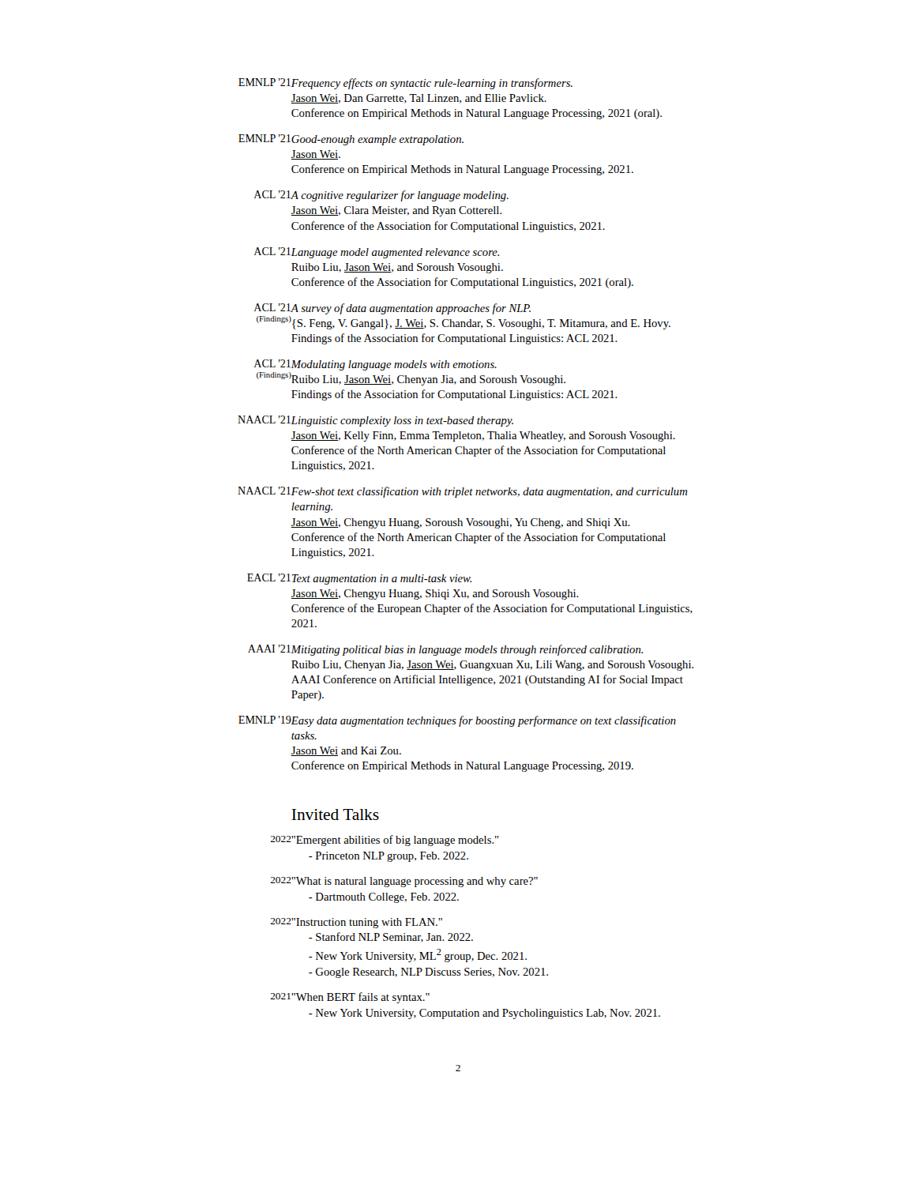| EMNLP '21 | Frequency effects on syntactic rule-learning in transformers. Jason Wei , Dan Garrette, Tal Linzen, and Ellie Pavlick. Conference on Empirical Methods in Natural Language Processing, 2021 (oral). |
| EMNLP '21 | Good-enough example extrapolation. Jason Wei . Conference on Empirical Methods in Natural Language Processing, 2021. |
| ACL '21 | A cognitive regularizer for language modeling. Jason Wei , Clara Meister, and Ryan Cotterell. Conference of the Association for Computational Linguistics, 2021. |
| ACL '21 | Language model augmented relevance score. Ruibo Liu, Jason Wei , and Soroush Vosoughi. Conference of the Association for Computational Linguistics, 2021 (oral). |
| ACL '21 (Findings) | A survey of data augmentation approaches for NLP. {S. Feng, V. Gangal}, J. Wei , S. Chandar, S. Vosoughi, T. Mitamura, and E. Hovy. Findings of the Association for Computational Linguistics: ACL 2021. |
| ACL '21 (Findings) | Modulating language models with emotions. Ruibo Liu, Jason Wei , Chenyan Jia, and Soroush Vosoughi. Findings of the Association for Computational Linguistics: ACL 2021. |
| NAACL '21 | Linguistic complexity loss in text-based therapy. Jason Wei , Kelly Finn, Emma Templeton, Thalia Wheatley, and Soroush Vosoughi. Conference of the North American Chapter of the Association for Computational Linguistics, 2021. |
| NAACL '21 | Few-shot text classification with triplet networks, data augmentation, and curriculum learning. Jason Wei , Chengyu Huang, Soroush Vosoughi, Yu Cheng, and Shiqi Xu. Conference of the North American Chapter of the Association for Computational Linguistics, 2021. |
| EACL '21 | Text augmentation in a multi-task view. Jason Wei , Chengyu Huang, Shiqi Xu, and Soroush Vosoughi. Conference of the European Chapter of the Association for Computational Linguistics, 2021. |
| AAAI '21 | Mitigating political bias in language models through reinforced calibration. Ruibo Liu, Chenyan Jia, Jason Wei , Guangxuan Xu, Lili Wang, and Soroush Vosoughi. AAAI Conference on Artificial Intelligence, 2021 (Outstanding AI for Social Impact Paper). |
| EMNLP '19 | Easy data augmentation techniques for boosting performance on text classification tasks. Jason Wei and Kai Zou. Conference on Empirical Methods in Natural Language Processing, 2019. |
Invited Talks
| 2022 | "Emergent abilities of big language models." - Princeton NLP group, Feb. 2022. |
| 2022 | "What is natural language processing and why care?" - Dartmouth College, Feb. 2022. |
| 2022 | "Instruction tuning with FLAN." - Stanford NLP Seminar, Jan. 2022. - New York University, ML 2 group, Dec. 2021. - Google Research, NLP Discuss Series, Nov. 2021. |
| 2021 | "When BERT fails at syntax." - New York University, Computation and Psycholinguistics Lab, Nov. 2021. |
2